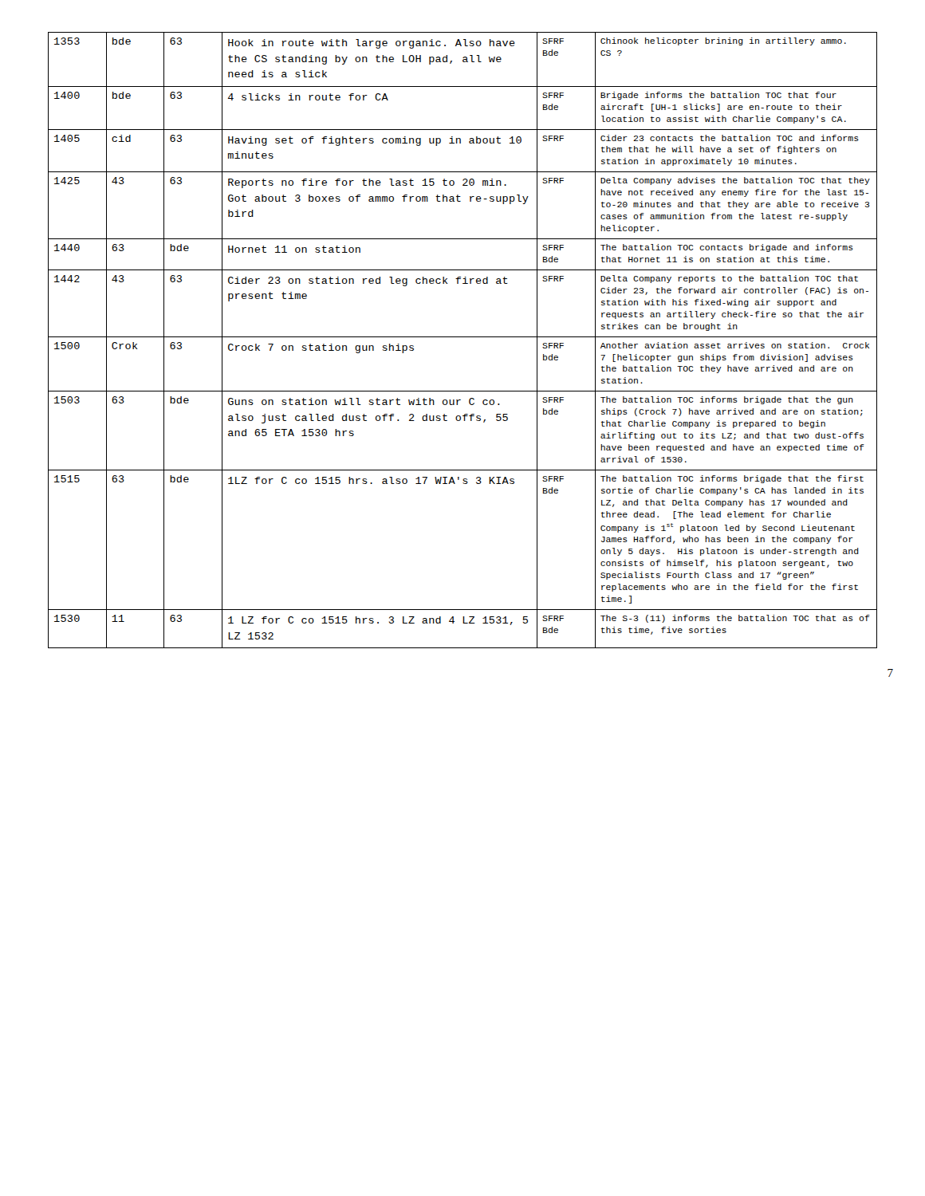| 1353 | bde | 63 | Hook in route with large organic. Also have the CS standing by on the LOH pad, all we need is a slick | SFRF Bde | Chinook helicopter brining in artillery ammo. CS ? |
| 1400 | bde | 63 | 4 slicks in route for CA | SFRF Bde | Brigade informs the battalion TOC that four aircraft [UH-1 slicks] are en-route to their location to assist with Charlie Company's CA. |
| 1405 | cid | 63 | Having set of fighters coming up in about 10 minutes | SFRF | Cider 23 contacts the battalion TOC and informs them that he will have a set of fighters on station in approximately 10 minutes. |
| 1425 | 43 | 63 | Reports no fire for the last 15 to 20 min. Got about 3 boxes of ammo from that re-supply bird | SFRF | Delta Company advises the battalion TOC that they have not received any enemy fire for the last 15-to-20 minutes and that they are able to receive 3 cases of ammunition from the latest re-supply helicopter. |
| 1440 | 63 | bde | Hornet 11 on station | SFRF Bde | The battalion TOC contacts brigade and informs that Hornet 11 is on station at this time. |
| 1442 | 43 | 63 | Cider 23 on station red leg check fired at present time | SFRF | Delta Company reports to the battalion TOC that Cider 23, the forward air controller (FAC) is on-station with his fixed-wing air support and requests an artillery check-fire so that the air strikes can be brought in |
| 1500 | Crok | 63 | Crock 7 on station gun ships | SFRF bde | Another aviation asset arrives on station. Crock 7 [helicopter gun ships from division] advises the battalion TOC they have arrived and are on station. |
| 1503 | 63 | bde | Guns on station will start with our C co. also just called dust off. 2 dust offs, 55 and 65 ETA 1530 hrs | SFRF bde | The battalion TOC informs brigade that the gun ships (Crock 7) have arrived and are on station; that Charlie Company is prepared to begin airlifting out to its LZ; and that two dust-offs have been requested and have an expected time of arrival of 1530. |
| 1515 | 63 | bde | 1LZ for C co 1515 hrs. also 17 WIA's 3 KIAs | SFRF Bde | The battalion TOC informs brigade that the first sortie of Charlie Company's CA has landed in its LZ, and that Delta Company has 17 wounded and three dead. [The lead element for Charlie Company is 1 st platoon led by Second Lieutenant James Hafford, who has been in the company for only 5 days. His platoon is under-strength and consists of himself, his platoon sergeant, two Specialists Fourth Class and 17 “green” replacements who are in the field for the first time.] |
| 1530 | 11 | 63 | 1 LZ for C co 1515 hrs. 3 LZ and 4 LZ 1531, 5 LZ 1532 | SFRF Bde | The S-3 (11) informs the battalion TOC that as of this time, five sorties |
7